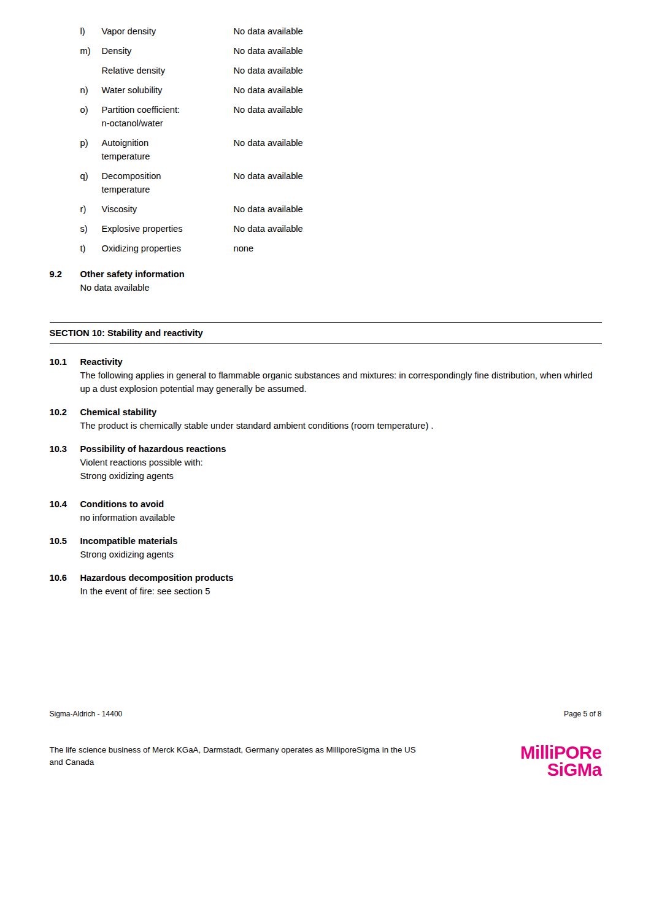l)
Vapor density
No data available
m)
Density
No data available
Relative density
No data available
n)
Water solubility
No data available
o)
Partition coefficient:
n-octanol/water
No data available
p)
Autoignition
temperature
No data available
q)
Decomposition
temperature
No data available
r)
Viscosity
No data available
s)
Explosive properties
No data available
t)
Oxidizing properties
none
9.2 Other safety information
No data available
SECTION 10: Stability and reactivity
10.1 Reactivity
The following applies in general to flammable organic substances and mixtures: in correspondingly fine distribution, when whirled up a dust explosion potential may generally be assumed.
10.2 Chemical stability
The product is chemically stable under standard ambient conditions (room temperature) .
10.3 Possibility of hazardous reactions
Violent reactions possible with:
Strong oxidizing agents
10.4 Conditions to avoid
no information available
10.5 Incompatible materials
Strong oxidizing agents
10.6 Hazardous decomposition products
In the event of fire: see section 5
Sigma-Aldrich - 14400
Page 5 of 8
The life science business of Merck KGaA, Darmstadt, Germany operates as MilliporeSigma in the US and Canada
MilliPORe SiGMa